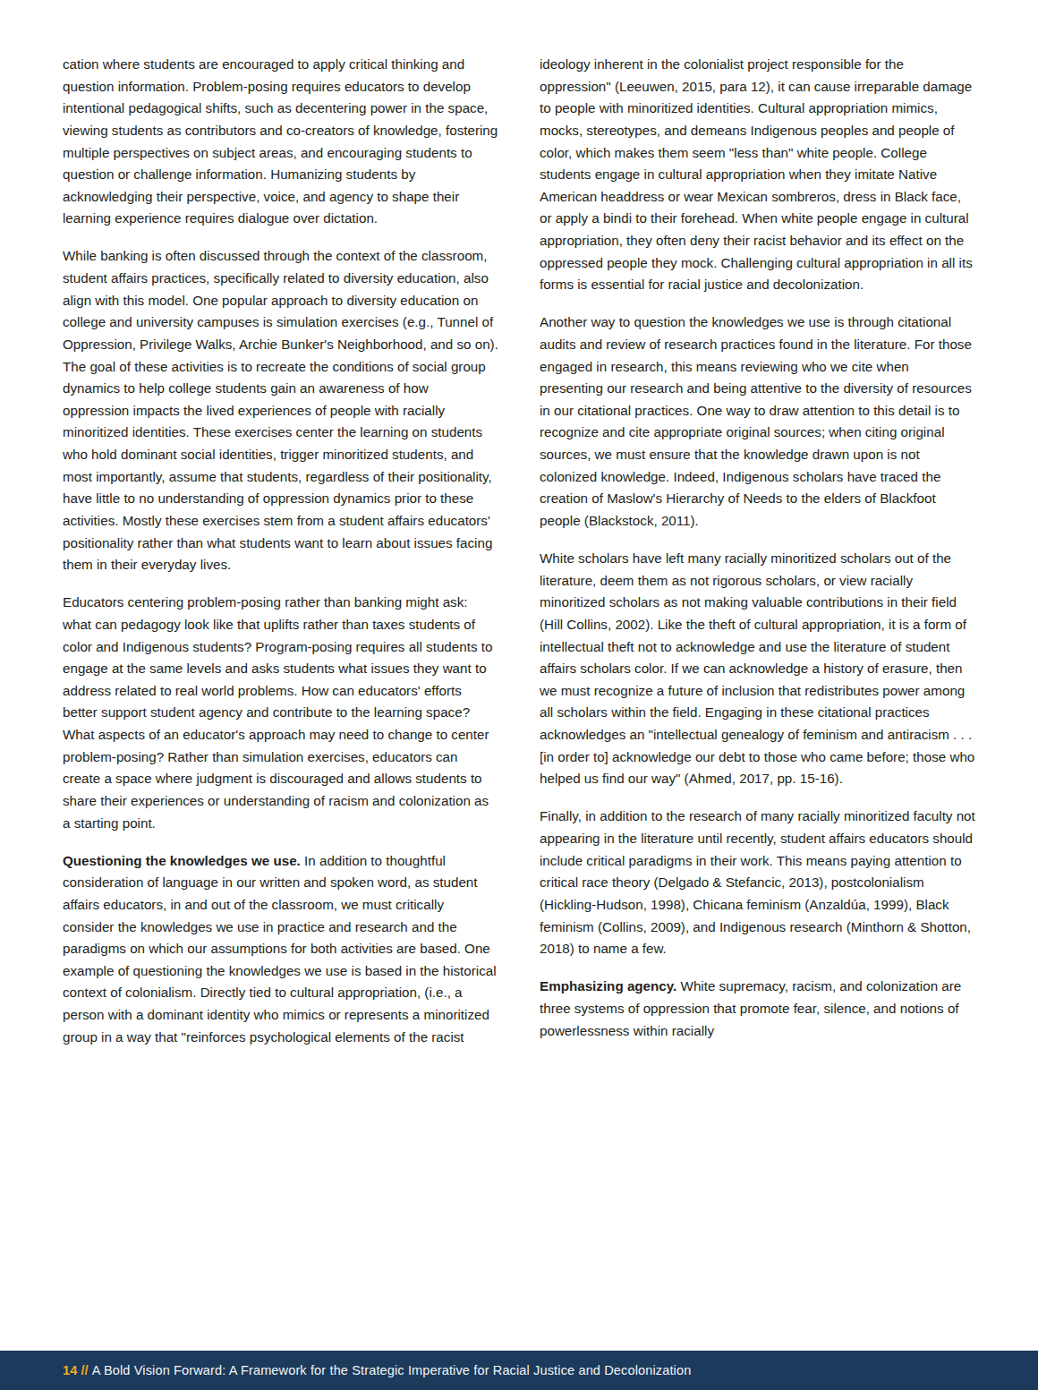cation where students are encouraged to apply critical thinking and question information. Problem-posing requires educators to develop intentional pedagogical shifts, such as decentering power in the space, viewing students as contributors and co-creators of knowledge, fostering multiple perspectives on subject areas, and encouraging students to question or challenge information. Humanizing students by acknowledging their perspective, voice, and agency to shape their learning experience requires dialogue over dictation.
While banking is often discussed through the context of the classroom, student affairs practices, specifically related to diversity education, also align with this model. One popular approach to diversity education on college and university campuses is simulation exercises (e.g., Tunnel of Oppression, Privilege Walks, Archie Bunker's Neighborhood, and so on). The goal of these activities is to recreate the conditions of social group dynamics to help college students gain an awareness of how oppression impacts the lived experiences of people with racially minoritized identities. These exercises center the learning on students who hold dominant social identities, trigger minoritized students, and most importantly, assume that students, regardless of their positionality, have little to no understanding of oppression dynamics prior to these activities. Mostly these exercises stem from a student affairs educators' positionality rather than what students want to learn about issues facing them in their everyday lives.
Educators centering problem-posing rather than banking might ask: what can pedagogy look like that uplifts rather than taxes students of color and Indigenous students? Program-posing requires all students to engage at the same levels and asks students what issues they want to address related to real world problems. How can educators' efforts better support student agency and contribute to the learning space? What aspects of an educator's approach may need to change to center problem-posing? Rather than simulation exercises, educators can create a space where judgment is discouraged and allows students to share their experiences or understanding of racism and colonization as a starting point.
Questioning the knowledges we use. In addition to thoughtful consideration of language in our written and spoken word, as student affairs educators, in and out of the classroom, we must critically consider the knowledges we use in practice and research and the paradigms on which our assumptions for both activities are based. One example of questioning the knowledges we use is based in the historical context of colonialism. Directly tied to cultural appropriation, (i.e., a person with a dominant identity who mimics or represents a minoritized group in a way that "reinforces psychological elements of the racist ideology inherent in the colonialist project responsible for the oppression" (Leeuwen, 2015, para 12), it can cause irreparable damage to people with minoritized identities. Cultural appropriation mimics, mocks, stereotypes, and demeans Indigenous peoples and people of color, which makes them seem "less than" white people. College students engage in cultural appropriation when they imitate Native American headdress or wear Mexican sombreros, dress in Black face, or apply a bindi to their forehead. When white people engage in cultural appropriation, they often deny their racist behavior and its effect on the oppressed people they mock. Challenging cultural appropriation in all its forms is essential for racial justice and decolonization.
Another way to question the knowledges we use is through citational audits and review of research practices found in the literature. For those engaged in research, this means reviewing who we cite when presenting our research and being attentive to the diversity of resources in our citational practices. One way to draw attention to this detail is to recognize and cite appropriate original sources; when citing original sources, we must ensure that the knowledge drawn upon is not colonized knowledge. Indeed, Indigenous scholars have traced the creation of Maslow's Hierarchy of Needs to the elders of Blackfoot people (Blackstock, 2011).
White scholars have left many racially minoritized scholars out of the literature, deem them as not rigorous scholars, or view racially minoritized scholars as not making valuable contributions in their field (Hill Collins, 2002). Like the theft of cultural appropriation, it is a form of intellectual theft not to acknowledge and use the literature of student affairs scholars color. If we can acknowledge a history of erasure, then we must recognize a future of inclusion that redistributes power among all scholars within the field. Engaging in these citational practices acknowledges an "intellectual genealogy of feminism and antiracism . . . [in order to] acknowledge our debt to those who came before; those who helped us find our way" (Ahmed, 2017, pp. 15-16).
Finally, in addition to the research of many racially minoritized faculty not appearing in the literature until recently, student affairs educators should include critical paradigms in their work. This means paying attention to critical race theory (Delgado & Stefancic, 2013), postcolonialism (Hickling-Hudson, 1998), Chicana feminism (Anzaldúa, 1999), Black feminism (Collins, 2009), and Indigenous research (Minthorn & Shotton, 2018) to name a few.
Emphasizing agency. White supremacy, racism, and colonization are three systems of oppression that promote fear, silence, and notions of powerlessness within racially
14//A Bold Vision Forward: A Framework for the Strategic Imperative for Racial Justice and Decolonization